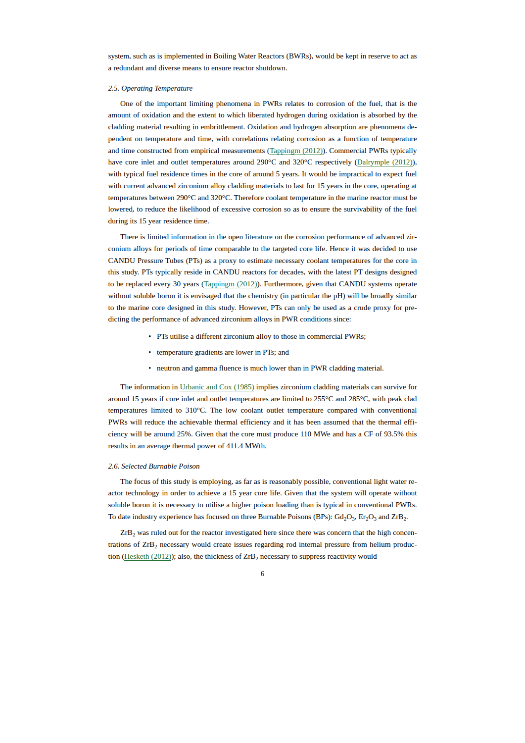system, such as is implemented in Boiling Water Reactors (BWRs), would be kept in reserve to act as a redundant and diverse means to ensure reactor shutdown.
2.5. Operating Temperature
One of the important limiting phenomena in PWRs relates to corrosion of the fuel, that is the amount of oxidation and the extent to which liberated hydrogen during oxidation is absorbed by the cladding material resulting in embrittlement. Oxidation and hydrogen absorption are phenomena dependent on temperature and time, with correlations relating corrosion as a function of temperature and time constructed from empirical measurements (Tappingm (2012)). Commercial PWRs typically have core inlet and outlet temperatures around 290°C and 320°C respectively (Dalrymple (2012)), with typical fuel residence times in the core of around 5 years. It would be impractical to expect fuel with current advanced zirconium alloy cladding materials to last for 15 years in the core, operating at temperatures between 290°C and 320°C. Therefore coolant temperature in the marine reactor must be lowered, to reduce the likelihood of excessive corrosion so as to ensure the survivability of the fuel during its 15 year residence time.
There is limited information in the open literature on the corrosion performance of advanced zirconium alloys for periods of time comparable to the targeted core life. Hence it was decided to use CANDU Pressure Tubes (PTs) as a proxy to estimate necessary coolant temperatures for the core in this study. PTs typically reside in CANDU reactors for decades, with the latest PT designs designed to be replaced every 30 years (Tappingm (2012)). Furthermore, given that CANDU systems operate without soluble boron it is envisaged that the chemistry (in particular the pH) will be broadly similar to the marine core designed in this study. However, PTs can only be used as a crude proxy for predicting the performance of advanced zirconium alloys in PWR conditions since:
PTs utilise a different zirconium alloy to those in commercial PWRs;
temperature gradients are lower in PTs; and
neutron and gamma fluence is much lower than in PWR cladding material.
The information in Urbanic and Cox (1985) implies zirconium cladding materials can survive for around 15 years if core inlet and outlet temperatures are limited to 255°C and 285°C, with peak clad temperatures limited to 310°C. The low coolant outlet temperature compared with conventional PWRs will reduce the achievable thermal efficiency and it has been assumed that the thermal efficiency will be around 25%. Given that the core must produce 110 MWe and has a CF of 93.5% this results in an average thermal power of 411.4 MWth.
2.6. Selected Burnable Poison
The focus of this study is employing, as far as is reasonably possible, conventional light water reactor technology in order to achieve a 15 year core life. Given that the system will operate without soluble boron it is necessary to utilise a higher poison loading than is typical in conventional PWRs. To date industry experience has focused on three Burnable Poisons (BPs): Gd2O3, Er2O3 and ZrB2.
ZrB2 was ruled out for the reactor investigated here since there was concern that the high concentrations of ZrB2 necessary would create issues regarding rod internal pressure from helium production (Hesketh (2012)); also, the thickness of ZrB2 necessary to suppress reactivity would
6